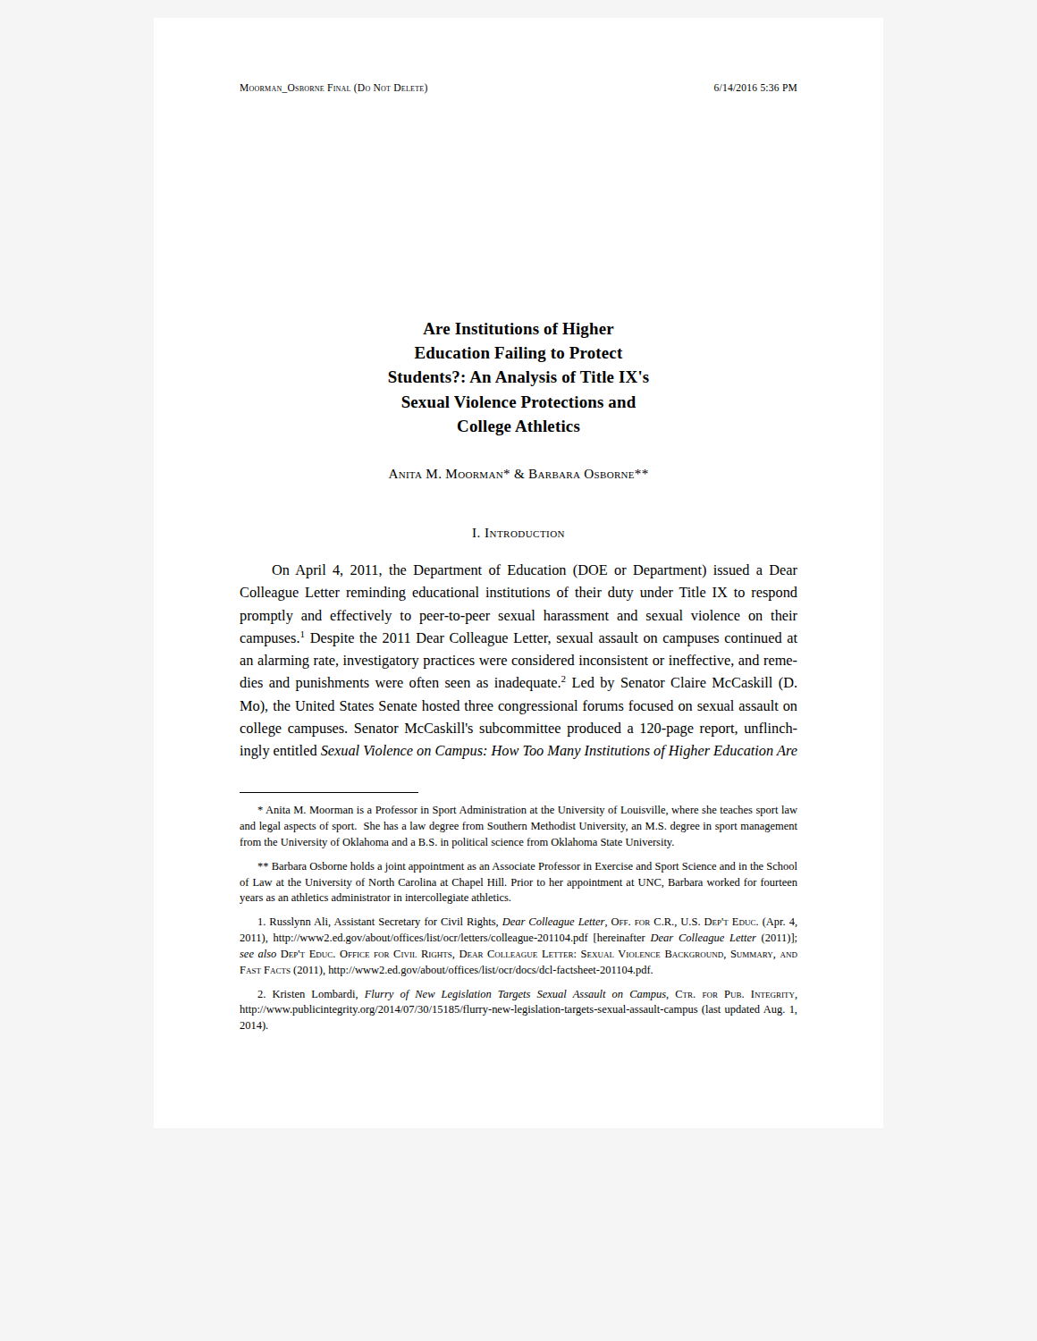Moorman_Osborne Final (Do Not Delete) 6/14/2016 5:36 PM
Are Institutions of Higher
Education Failing to Protect
Students?: An Analysis of Title IX's
Sexual Violence Protections and
College Athletics
Anita M. Moorman* & Barbara Osborne**
I. Introduction
On April 4, 2011, the Department of Education (DOE or Department) issued a Dear Colleague Letter reminding educational institutions of their duty under Title IX to respond promptly and effectively to peer-to-peer sexual harassment and sexual violence on their campuses.1 Despite the 2011 Dear Colleague Letter, sexual assault on campuses continued at an alarming rate, investigatory practices were considered inconsistent or ineffective, and remedies and punishments were often seen as inadequate.2 Led by Senator Claire McCaskill (D. Mo), the United States Senate hosted three congressional forums focused on sexual assault on college campuses. Senator McCaskill's subcommittee produced a 120-page report, unflinchingly entitled Sexual Violence on Campus: How Too Many Institutions of Higher Education Are
* Anita M. Moorman is a Professor in Sport Administration at the University of Louisville, where she teaches sport law and legal aspects of sport. She has a law degree from Southern Methodist University, an M.S. degree in sport management from the University of Oklahoma and a B.S. in political science from Oklahoma State University.
** Barbara Osborne holds a joint appointment as an Associate Professor in Exercise and Sport Science and in the School of Law at the University of North Carolina at Chapel Hill. Prior to her appointment at UNC, Barbara worked for fourteen years as an athletics administrator in intercollegiate athletics.
1. Russlynn Ali, Assistant Secretary for Civil Rights, Dear Colleague Letter, Off. for C.R., U.S. Dep't Educ. (Apr. 4, 2011), http://www2.ed.gov/about/offices/list/ocr/letters/colleague-201104.pdf [hereinafter Dear Colleague Letter (2011)]; see also Dep't Educ. Office for Civil Rights, Dear Colleague Letter: Sexual Violence Background, Summary, and Fast Facts (2011), http://www2.ed.gov/about/offices/list/ocr/docs/dcl-factsheet-201104.pdf.
2. Kristen Lombardi, Flurry of New Legislation Targets Sexual Assault on Campus, Ctr. for Pub. Integrity, http://www.publicintegrity.org/2014/07/30/15185/flurry-new-legislation-targets-sexual-assault-campus (last updated Aug. 1, 2014).